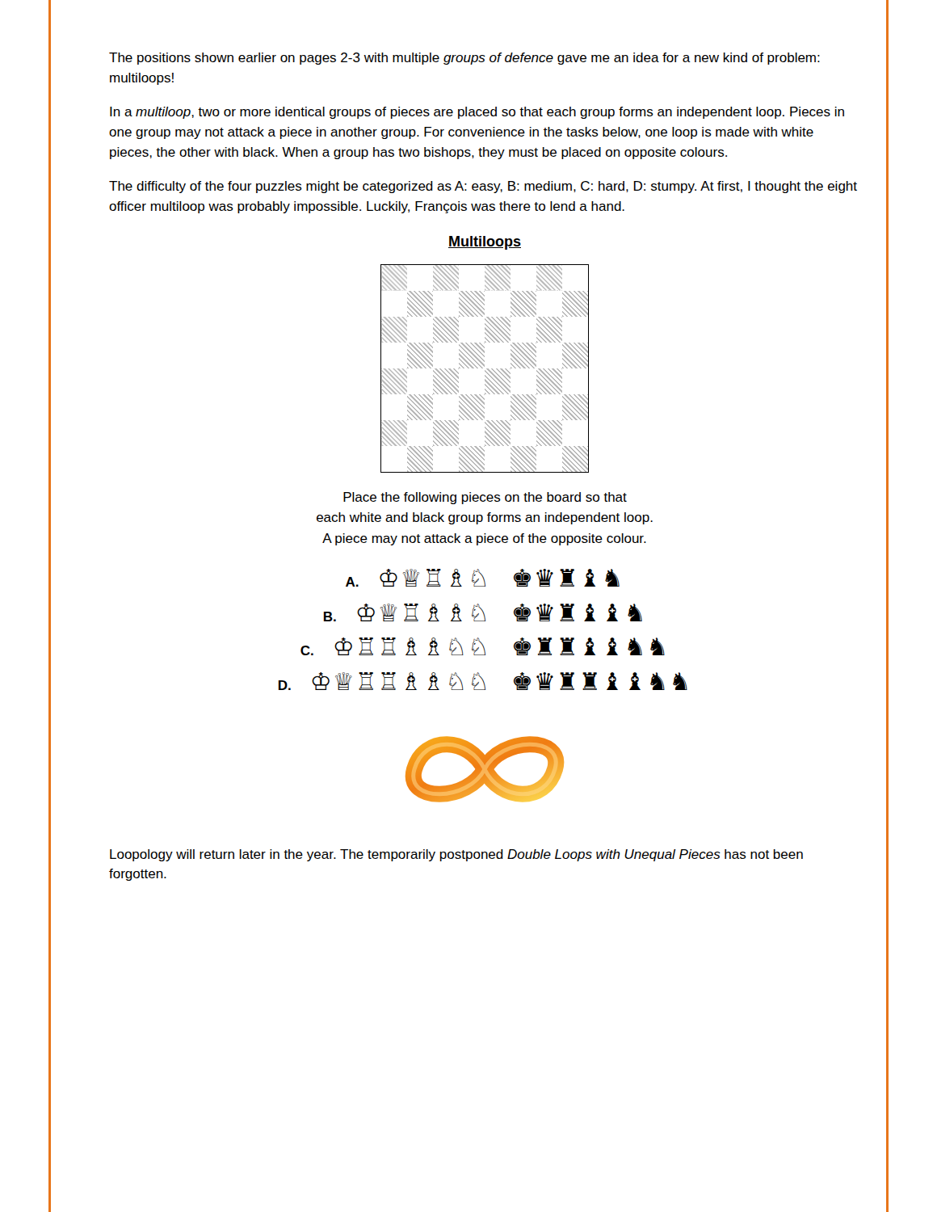The positions shown earlier on pages 2-3 with multiple groups of defence gave me an idea for a new kind of problem: multiloops!
In a multiloop, two or more identical groups of pieces are placed so that each group forms an independent loop. Pieces in one group may not attack a piece in another group. For convenience in the tasks below, one loop is made with white pieces, the other with black. When a group has two bishops, they must be placed on opposite colours.
The difficulty of the four puzzles might be categorized as A: easy, B: medium, C: hard, D: stumpy. At first, I thought the eight officer multiloop was probably impossible. Luckily, François was there to lend a hand.
Multiloops
Place the following pieces on the board so that
each white and black group forms an independent loop.
A piece may not attack a piece of the opposite colour.
A. ♔♕♖♗♘ ♚♛♜♝♞
B. ♔♕♖♗♗♘ ♚♛♜♝♝♞
C. ♔♖♖♗♗♘♘ ♚♜♜♝♝♞♞
D. ♔♕♖♖♗♗♘♘ ♚♛♜♜♝♝♞♞
Loopology will return later in the year. The temporarily postponed Double Loops with Unequal Pieces has not been forgotten.